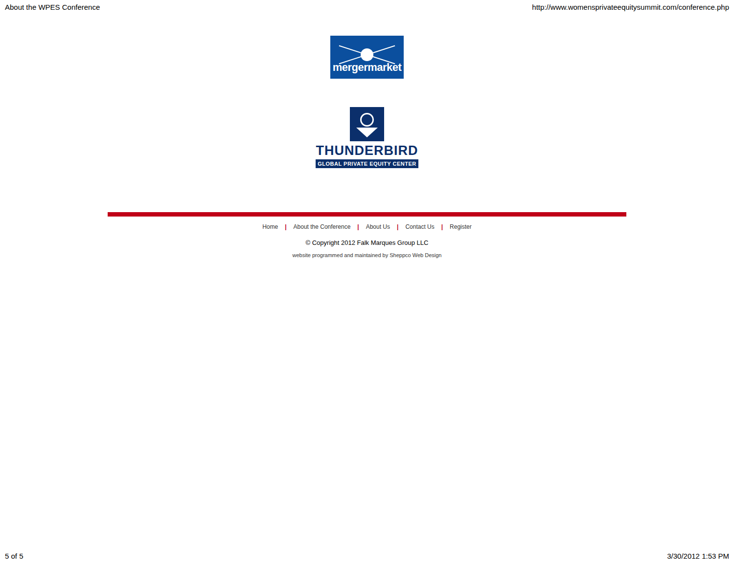About the WPES Conference http://www.womensprivateequitysummit.com/conference.php
mergermarket
THUNDERBIRD
GLOBAL PRIVATE EQUITY CENTER
Home|About the Conference|About Us|Contact Us|Register
© Copyright 2012 Falk Marques Group LLC
website programmed and maintained by Sheppco Web Design
5 of 5 3/30/2012 1:53 PM